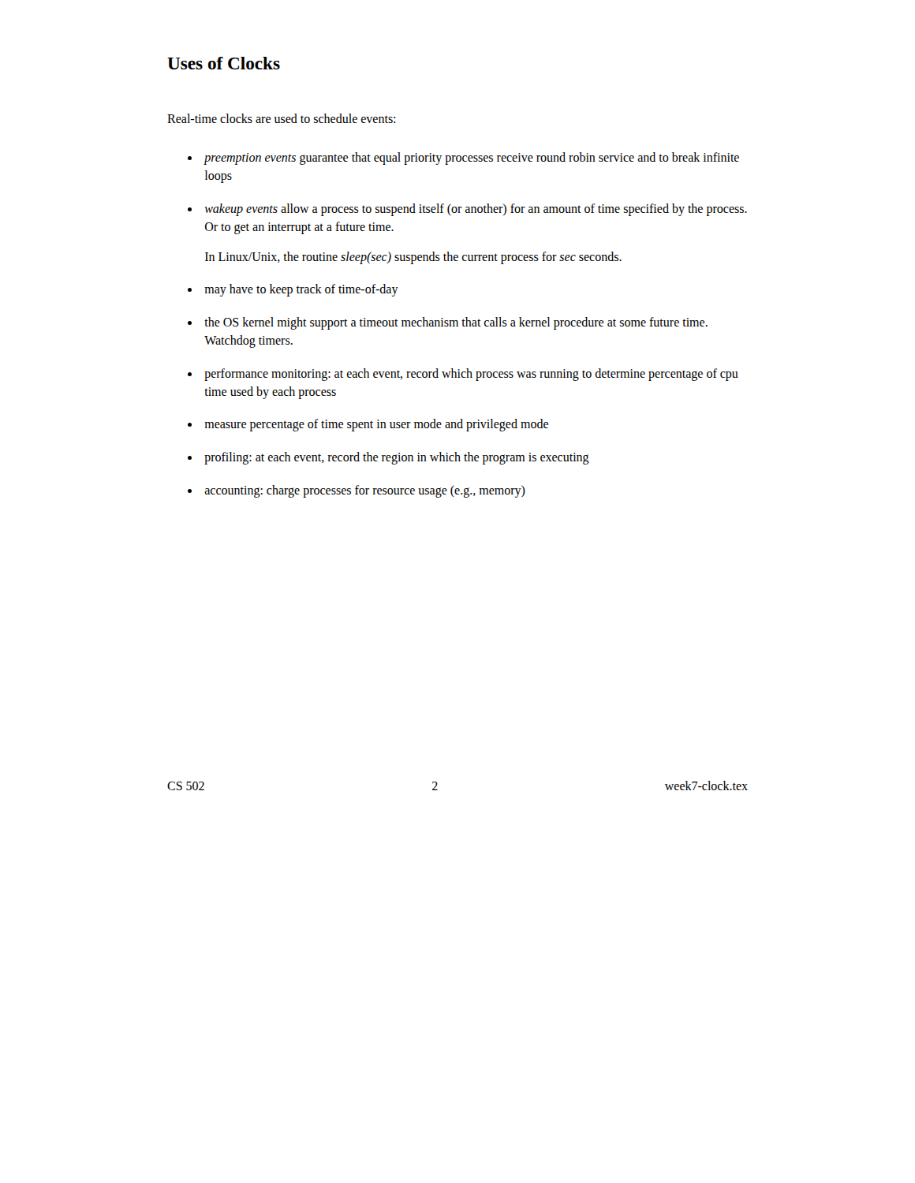Uses of Clocks
Real-time clocks are used to schedule events:
preemption events guarantee that equal priority processes receive round robin service and to break infinite loops
wakeup events allow a process to suspend itself (or another) for an amount of time specified by the process. Or to get an interrupt at a future time.
In Linux/Unix, the routine sleep(sec) suspends the current process for sec seconds.
may have to keep track of time-of-day
the OS kernel might support a timeout mechanism that calls a kernel procedure at some future time. Watchdog timers.
performance monitoring: at each event, record which process was running to determine percentage of cpu time used by each process
measure percentage of time spent in user mode and privileged mode
profiling: at each event, record the region in which the program is executing
accounting: charge processes for resource usage (e.g., memory)
CS 502 2 week7-clock.tex